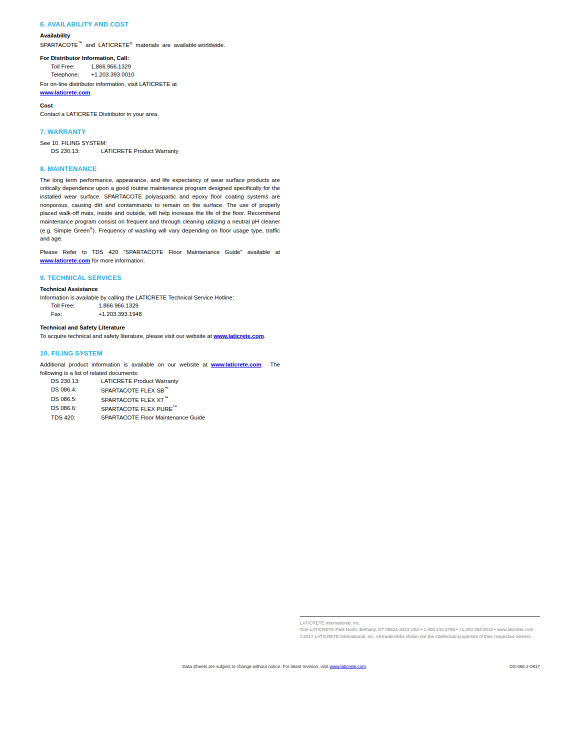6. AVAILABILITY AND COST
Availability
SPARTACOTE™ and LATICRETE® materials are available worldwide.
For Distributor Information, Call:
Toll Free: 1.866.966.1329
Telephone:+1.203.393.0010
For on-line distributor information, visit LATICRETE at
www.laticrete.com.
Cost
Contact a LATICRETE Distributor in your area.
7. WARRANTY
See 10. FILING SYSTEM:
DS 230.13: LATICRETE Product Warranty
8. MAINTENANCE
The long term performance, appearance, and life expectancy of wear surface products are critically dependence upon a good routine maintenance program designed specifically for the installed wear surface. SPARTACOTE polyaspartic and epoxy floor coating systems are nonporous, causing dirt and contaminants to remain on the surface. The use of properly placed walk-off mats, inside and outside, will help increase the life of the floor. Recommend maintenance program consist on frequent and through cleaning utilizing a neutral pH cleaner (e.g. Simple Green®). Frequency of washing will vary depending on floor usage type, traffic and age.
Please Refer to TDS 420 “SPARTACOTE Floor Maintenance Guide” available at www.laticrete.com for more information.
9. TECHNICAL SERVICES
Technical Assistance
Information is available by calling the LATICRETE Technical Service Hotline:
Toll Free: 1.866.966.1329
Fax:+1.203.393.1948
Technical and Safety Literature
To acquire technical and safety literature, please visit our website at www.laticrete.com.
10. FILING SYSTEM
Additional product information is available on our website at www.laticrete.com. The following is a list of related documents:
DS 230.13: LATICRETE Product Warranty
DS 086.4: SPARTACOTE FLEX SB™
DS 086.5: SPARTACOTE FLEX XT™
DS 086.6: SPARTACOTE FLEX PURE™
TDS 420: SPARTACOTE Floor Maintenance Guide
LATICRETE International, Inc.
One LATICRETE Park North, Bethany, CT 06524-3423 USA • 1.800.243.4788 • +1.203.393.0010 • www.laticrete.com
©2017 LATICRETE International, Inc. All trademarks shown are the intellectual properties of their respective owners.
Data Sheets are subject to change without notice. For latest revision, visit www.laticrete.com. DS-086.2-0817